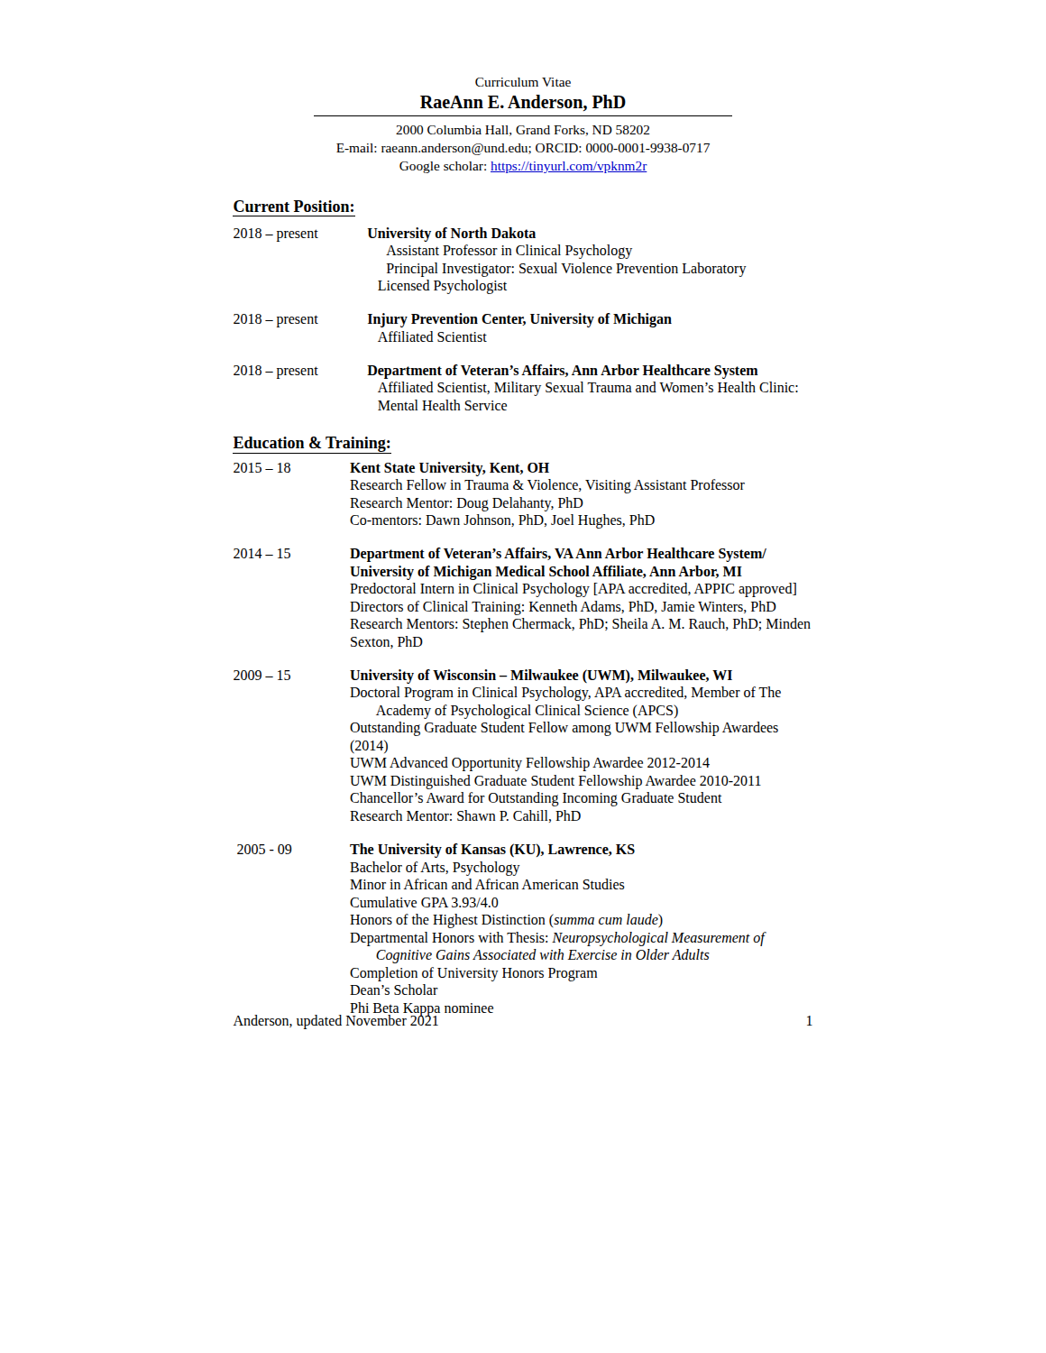Curriculum Vitae
RaeAnn E. Anderson, PhD
2000 Columbia Hall, Grand Forks, ND 58202
E-mail: raeann.anderson@und.edu; ORCID: 0000-0001-9938-0717
Google scholar: https://tinyurl.com/vpknm2r
Current Position:
2018 – present
University of North Dakota Assistant Professor in Clinical Psychology Principal Investigator: Sexual Violence Prevention Laboratory Licensed Psychologist
2018 – present
Injury Prevention Center, University of Michigan Affiliated Scientist
2018 – present
Department of Veteran’s Affairs, Ann Arbor Healthcare System Affiliated Scientist, Military Sexual Trauma and Women’s Health Clinic: Mental Health Service
Education & Training:
2015 – 18
Kent State University, Kent, OH Research Fellow in Trauma & Violence, Visiting Assistant Professor Research Mentor: Doug Delahanty, PhD Co-mentors: Dawn Johnson, PhD, Joel Hughes, PhD
2014 – 15
Department of Veteran’s Affairs, VA Ann Arbor Healthcare System/ University of Michigan Medical School Affiliate, Ann Arbor, MI Predoctoral Intern in Clinical Psychology [APA accredited, APPIC approved] Directors of Clinical Training: Kenneth Adams, PhD, Jamie Winters, PhD Research Mentors: Stephen Chermack, PhD; Sheila A. M. Rauch, PhD; Minden Sexton, PhD
2009 – 15
University of Wisconsin – Milwaukee (UWM), Milwaukee, WI Doctoral Program in Clinical Psychology, APA accredited, Member of The Academy of Psychological Clinical Science (APCS) Outstanding Graduate Student Fellow among UWM Fellowship Awardees (2014) UWM Advanced Opportunity Fellowship Awardee 2012-2014 UWM Distinguished Graduate Student Fellowship Awardee 2010-2011 Chancellor’s Award for Outstanding Incoming Graduate Student Research Mentor: Shawn P. Cahill, PhD
2005 - 09
The University of Kansas (KU), Lawrence, KS Bachelor of Arts, Psychology Minor in African and African American Studies Cumulative GPA 3.93/4.0 Honors of the Highest Distinction (summa cum laude) Departmental Honors with Thesis: Neuropsychological Measurement of Cognitive Gains Associated with Exercise in Older Adults Completion of University Honors Program Dean’s Scholar Phi Beta Kappa nominee
Anderson, updated November 2021 1